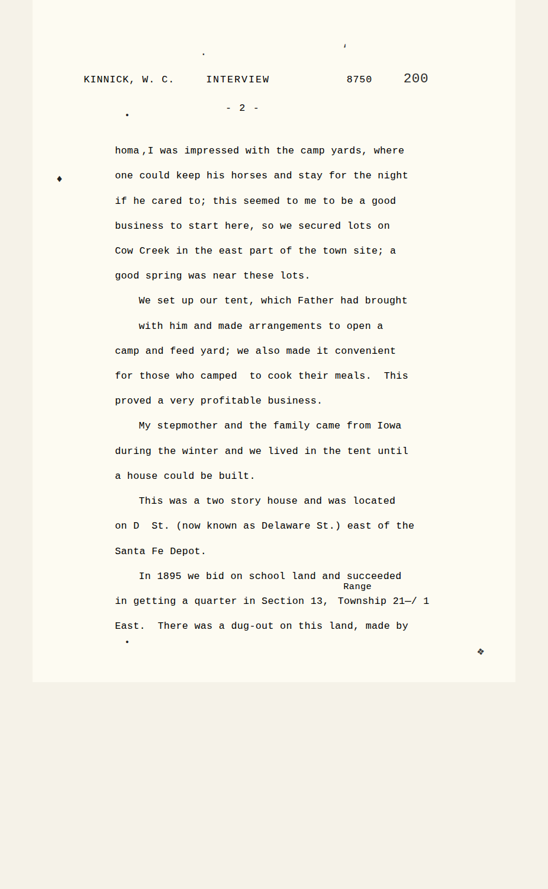. ‘
KINNICK, W. C. INTERVIEW 8750 200
- 2 -
♦
•
homa  ,I was impressed with the camp yards, where
one could keep his horses and stay for the night
if he cared to; this seemed to me to be a good
business to start here, so we secured lots on
Cow Creek in the east part of the town site; a
good spring was near these lots.
We set up our tent, which Father had brought
with him and made arrangements to open a
camp and feed yard; we also made it convenient
for those who camped to cook their meals. This
proved a very profitable business.
My stepmother and the family came from Iowa
during the winter and we lived in the tent until
a house could be built.
This was a two story house and was located
on D St. (now known as Delaware St.) east of the
Santa Fe Depot.
In 1895 we bid on school land and succeeded
in getting a quarter in Section 13, Range Township 21—/ 1
East. There was a dug-out on this land, made by
•
❖